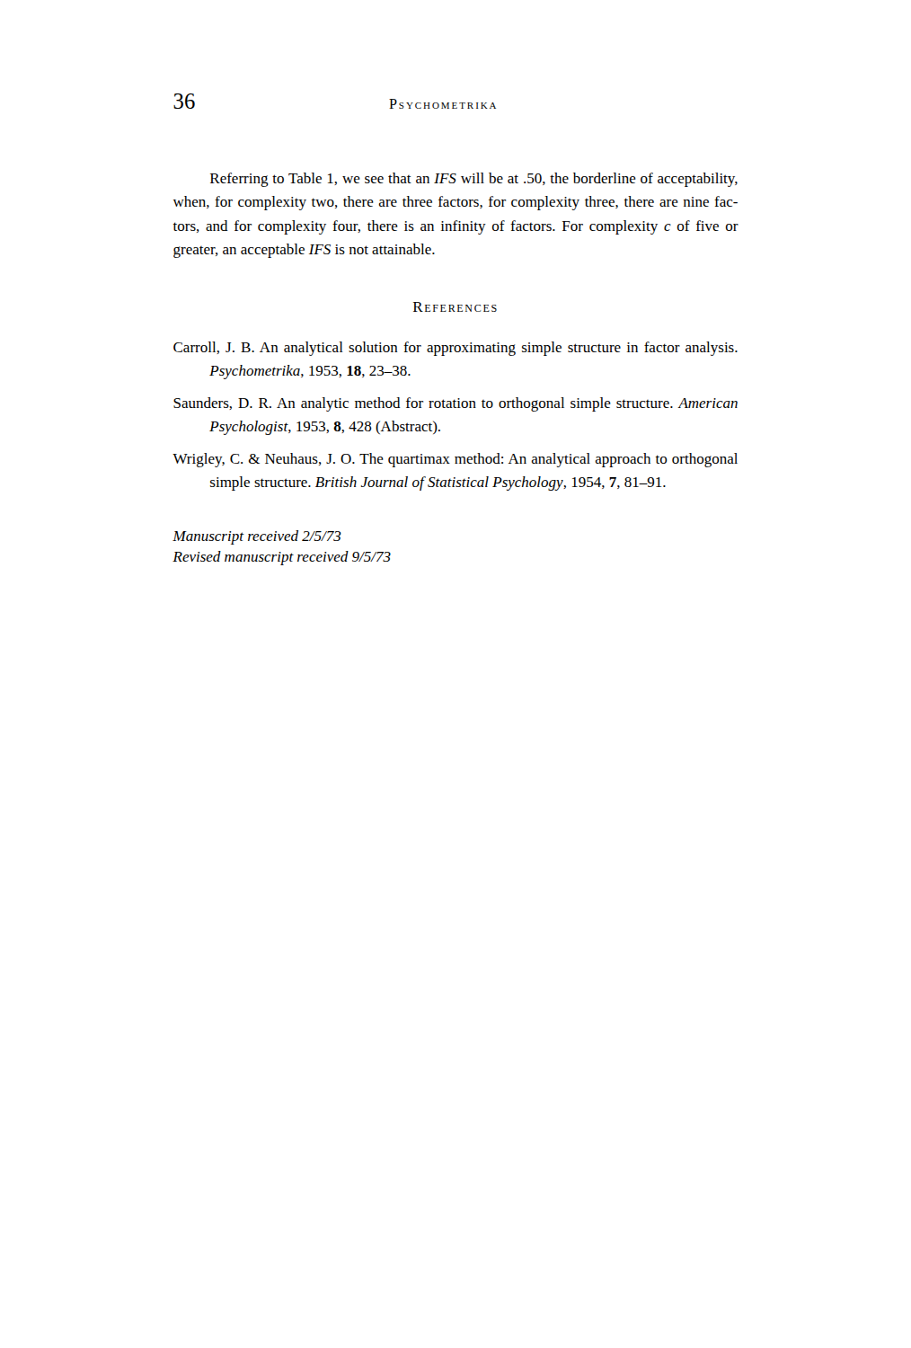36 Psychometrika
Referring to Table 1, we see that an IFS will be at .50, the borderline of acceptability, when, for complexity two, there are three factors, for complexity three, there are nine factors, and for complexity four, there is an infinity of factors. For complexity c of five or greater, an acceptable IFS is not attainable.
References
Carroll, J. B. An analytical solution for approximating simple structure in factor analysis. Psychometrika, 1953, 18, 23–38.
Saunders, D. R. An analytic method for rotation to orthogonal simple structure. American Psychologist, 1953, 8, 428 (Abstract).
Wrigley, C. & Neuhaus, J. O. The quartimax method: An analytical approach to orthogonal simple structure. British Journal of Statistical Psychology, 1954, 7, 81–91.
Manuscript received 2/5/73
Revised manuscript received 9/5/73